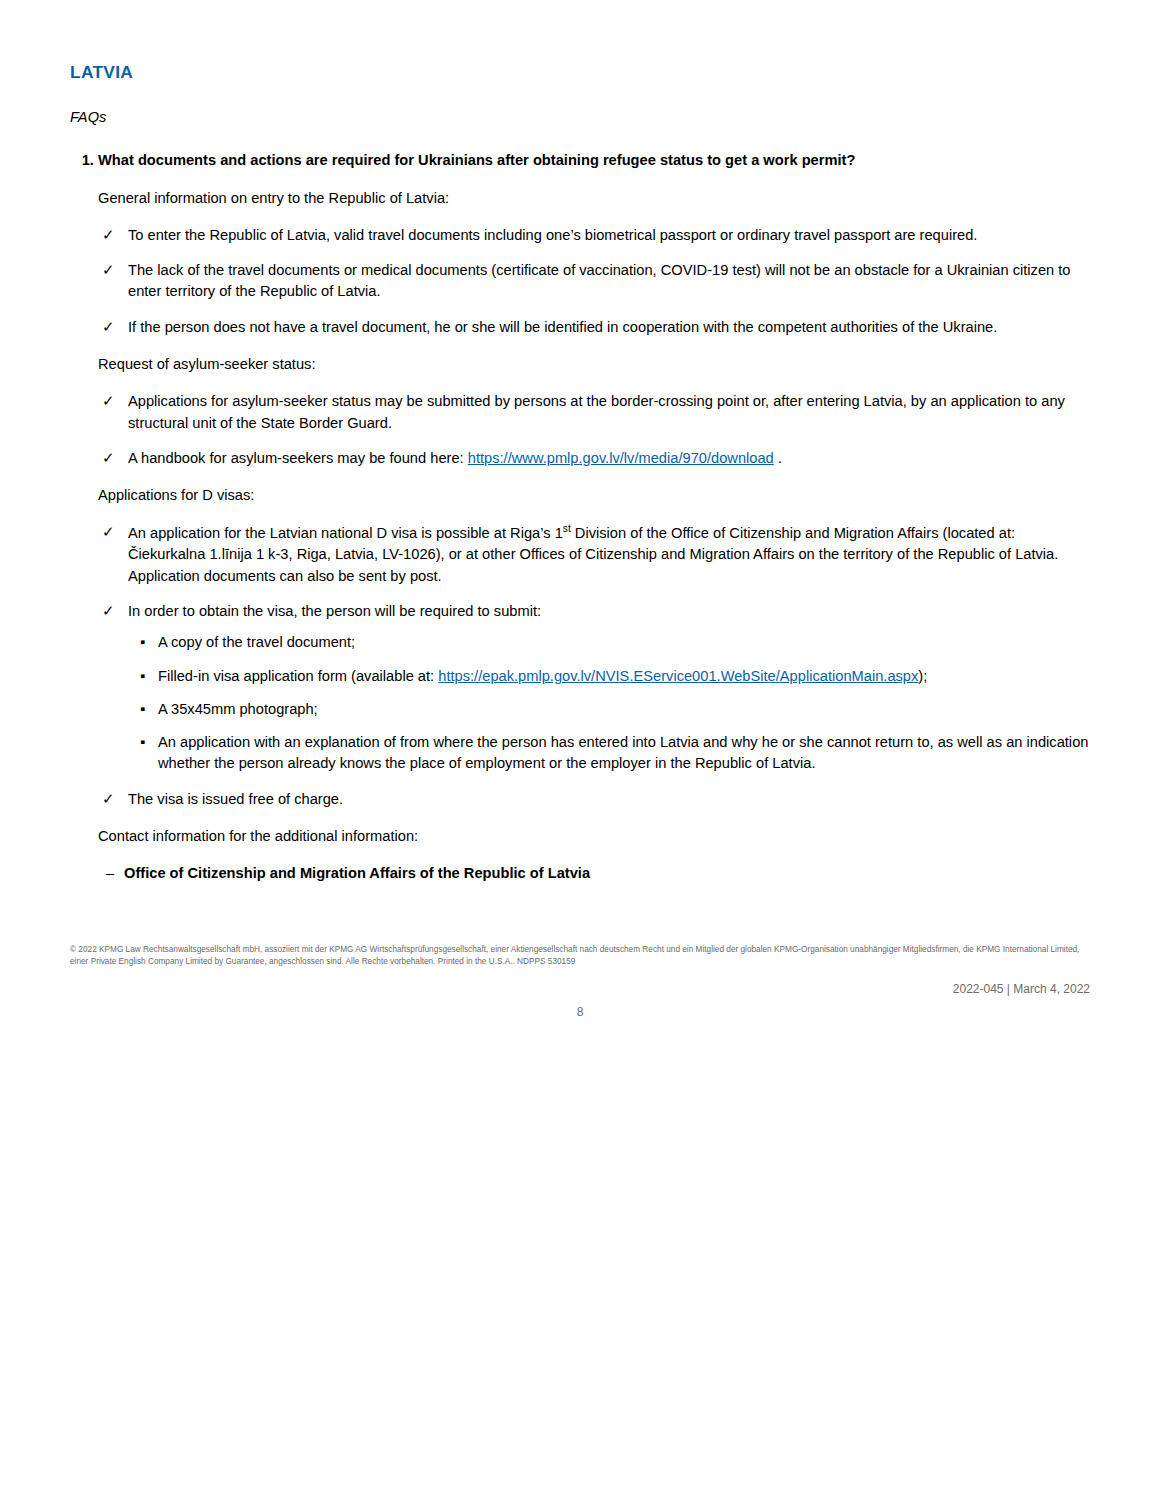LATVIA
FAQs
What documents and actions are required for Ukrainians after obtaining refugee status to get a work permit?
General information on entry to the Republic of Latvia:
To enter the Republic of Latvia, valid travel documents including one’s biometrical passport or ordinary travel passport are required.
The lack of the travel documents or medical documents (certificate of vaccination, COVID-19 test) will not be an obstacle for a Ukrainian citizen to enter territory of the Republic of Latvia.
If the person does not have a travel document, he or she will be identified in cooperation with the competent authorities of the Ukraine.
Request of asylum-seeker status:
Applications for asylum-seeker status may be submitted by persons at the border-crossing point or, after entering Latvia, by an application to any structural unit of the State Border Guard.
A handbook for asylum-seekers may be found here: https://www.pmlp.gov.lv/lv/media/970/download .
Applications for D visas:
An application for the Latvian national D visa is possible at Riga’s 1st Division of the Office of Citizenship and Migration Affairs (located at: Čiekurkalna 1.līnija 1 k-3, Riga, Latvia, LV-1026), or at other Offices of Citizenship and Migration Affairs on the territory of the Republic of Latvia. Application documents can also be sent by post.
In order to obtain the visa, the person will be required to submit:
A copy of the travel document;
Filled-in visa application form (available at: https://epak.pmlp.gov.lv/NVIS.EService001.WebSite/ApplicationMain.aspx);
A 35x45mm photograph;
An application with an explanation of from where the person has entered into Latvia and why he or she cannot return to, as well as an indication whether the person already knows the place of employment or the employer in the Republic of Latvia.
The visa is issued free of charge.
Contact information for the additional information:
Office of Citizenship and Migration Affairs of the Republic of Latvia
© 2022 KPMG Law Rechtsanwaltsgesellschaft mbH, assoziiert mit der KPMG AG Wirtschaftsprüfungsgesellschaft, einer Aktiengesellschaft nach deutschem Recht und ein Mitglied der globalen KPMG-Organisation unabhängiger Mitgliedsfirmen, die KPMG International Limited, einer Private English Company Limited by Guarantee, angeschlossen sind. Alle Rechte vorbehalten. Printed in the U.S.A.. NDPPS 530159
2022-045 | March 4, 2022
8